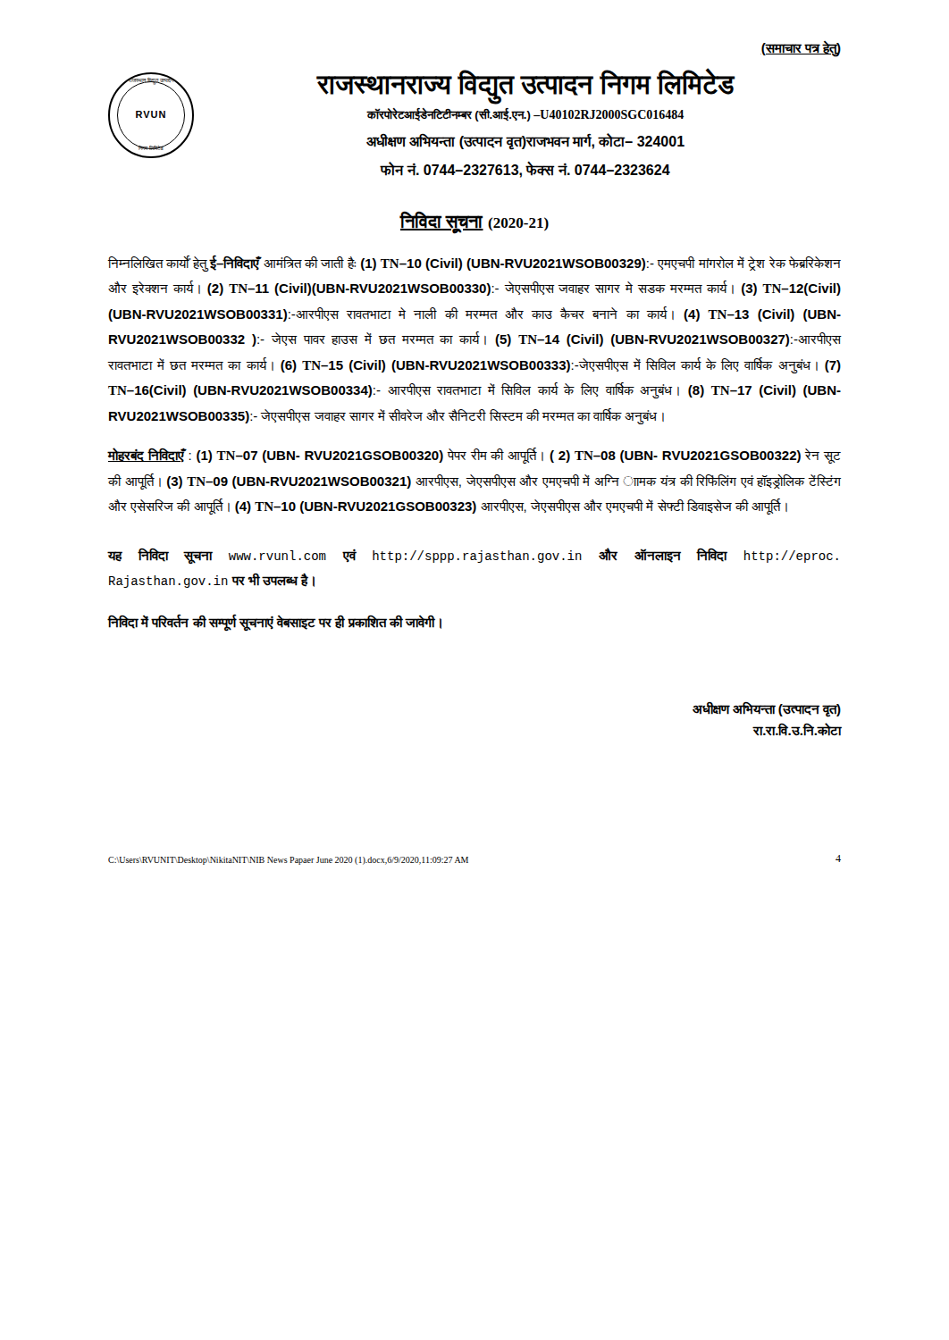(समाचार पत्र हेतु)
राजस्थान विद्युत उत्पादन
RVUN
निगम लिमिटेड
राजस्थानराज्य विद्युत उत्पादन निगम लिमिटेड
कॉरपोरेटआईडेनटिटीनम्बर (सी.आई.एन.) –U40102RJ2000SGC016484
अधीक्षण अभियन्ता (उत्पादन वृत)राजभवन मार्ग, कोटा– 324001
फोन नं. 0744–2327613, फेक्स नं. 0744–2323624
निविदा सूचना (2020-21)
निम्नलिखित कार्यों हेतु ई–निविदाएँ आमंत्रित की जाती हैः (1) TN–10 (Civil) (UBN-RVU2021WSOB00329):- एमएचपी मांगरोल में ट्रेश रेक फेब्ररिकेशन और इरेक्शन कार्य। (2) TN–11 (Civil)(UBN-RVU2021WSOB00330):- जेएसपीएस जवाहर सागर मे सडक मरम्मत कार्य। (3) TN–12(Civil) (UBN-RVU2021WSOB00331):-आरपीएस रावतभाटा मे नाली की मरम्मत और काउ कैचर बनाने का कार्य। (4) TN–13 (Civil) (UBN-RVU2021WSOB00332 ):- जेएस पावर हाउस में छत मरम्मत का कार्य। (5) TN–14 (Civil) (UBN-RVU2021WSOB00327):-आरपीएस रावतभाटा में छत मरम्मत का कार्य। (6) TN–15 (Civil) (UBN-RVU2021WSOB00333):-जेएसपीएस में सिविल कार्य के लिए वार्षिक अनुबंध। (7) TN–16(Civil) (UBN-RVU2021WSOB00334):- आरपीएस रावतभाटा में सिविल कार्य के लिए वार्षिक अनुबंध। (8) TN–17 (Civil) (UBN-RVU2021WSOB00335):- जेएसपीएस जवाहर सागर में सीवरेज और सैनिटरी सिस्टम की मरम्मत का वार्षिक अनुबंध।
मोहरबंद निविदाएँ : (1) TN–07 (UBN- RVU2021GSOB00320) पेपर रीम की आपूर्ति। ( 2) TN–08 (UBN- RVU2021GSOB00322) रेन सूट की आपूर्ति। (3) TN–09 (UBN-RVU2021WSOB00321) आरपीएस, जेएसपीएस और एमएचपी में अग्नि ाामक यंत्र की रिफिंलिंग एवं हॉइड्रोलिक टेंस्टिंग और एसेसरिज की आपूर्ति। (4) TN–10 (UBN-RVU2021GSOB00323) आरपीएस, जेएसपीएस और एमएचपी में सेफ्टी डिवाइसेज की आपूर्ति।
यह निविदा सूचना www.rvunl.com एवं http://sppp.rajasthan.gov.in और ऑनलाइन निविदा http://eproc. Rajasthan.gov.in पर भी उपलब्ध है।
निविदा में परिवर्तन की सम्पूर्ण सूचनाएं वेबसाइट पर ही प्रकाशित की जावेगी।
अधीक्षण अभियन्ता (उत्पादन वृत)
रा.रा.वि.उ.नि.कोटा
C:\Users\RVUNIT\Desktop\NikitaNIT\NIB News Papaer June 2020 (1).docx,6/9/2020,11:09:27 AM
4